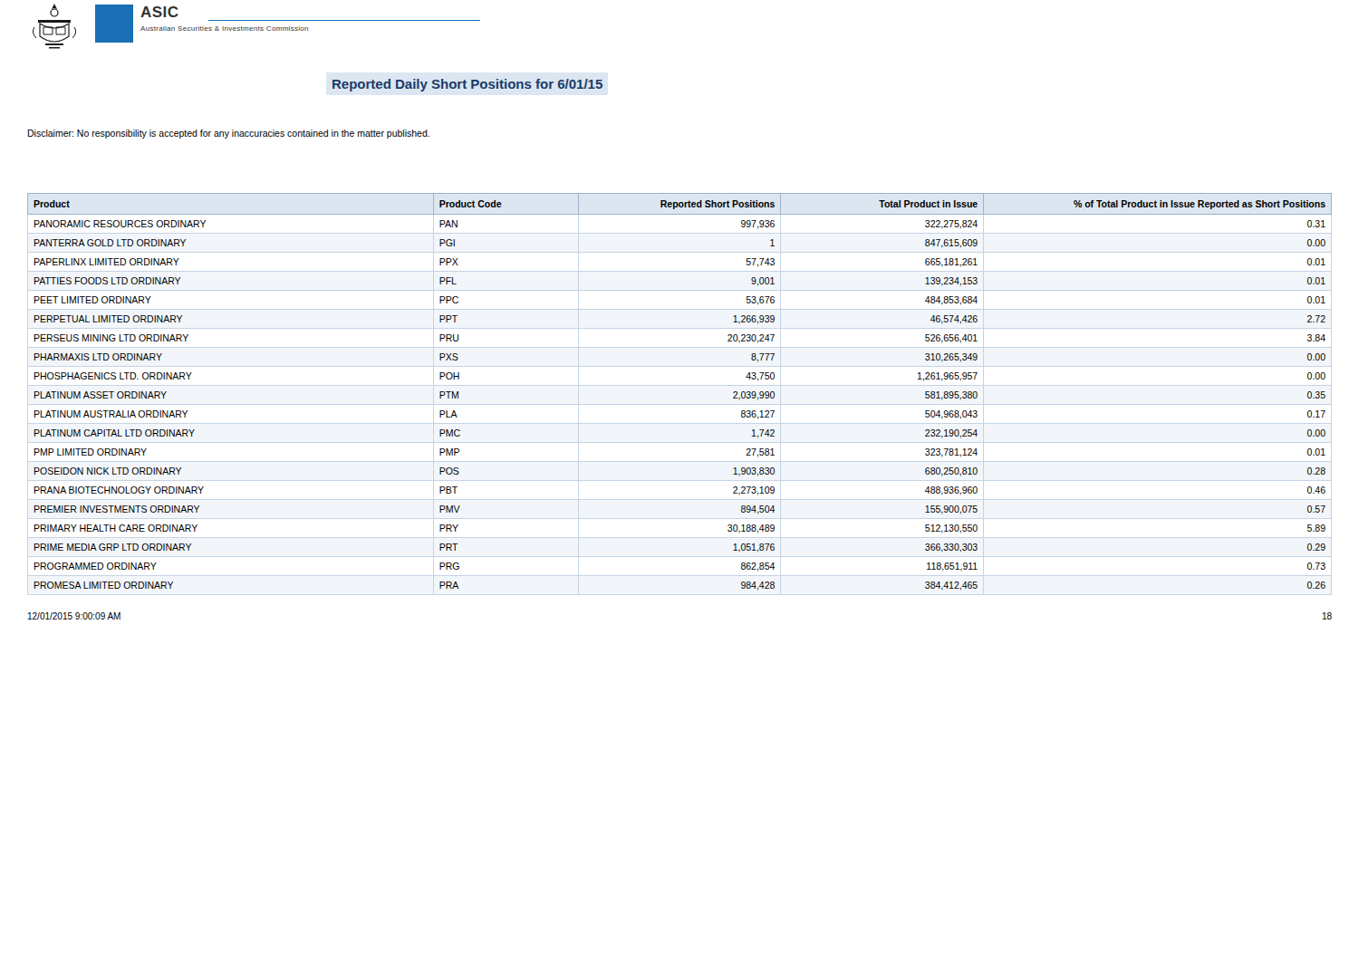ASIC
Australian Securities & Investments Commission
Reported Daily Short Positions for 6/01/15
Disclaimer: No responsibility is accepted for any inaccuracies contained in the matter published.
| Product | Product Code | Reported Short Positions | Total Product in Issue | % of Total Product in Issue Reported as Short Positions |
| --- | --- | --- | --- | --- |
| PANORAMIC RESOURCES ORDINARY | PAN | 997,936 | 322,275,824 | 0.31 |
| PANTERRA GOLD LTD ORDINARY | PGI | 1 | 847,615,609 | 0.00 |
| PAPERLINX LIMITED ORDINARY | PPX | 57,743 | 665,181,261 | 0.01 |
| PATTIES FOODS LTD ORDINARY | PFL | 9,001 | 139,234,153 | 0.01 |
| PEET LIMITED ORDINARY | PPC | 53,676 | 484,853,684 | 0.01 |
| PERPETUAL LIMITED ORDINARY | PPT | 1,266,939 | 46,574,426 | 2.72 |
| PERSEUS MINING LTD ORDINARY | PRU | 20,230,247 | 526,656,401 | 3.84 |
| PHARMAXIS LTD ORDINARY | PXS | 8,777 | 310,265,349 | 0.00 |
| PHOSPHAGENICS LTD. ORDINARY | POH | 43,750 | 1,261,965,957 | 0.00 |
| PLATINUM ASSET ORDINARY | PTM | 2,039,990 | 581,895,380 | 0.35 |
| PLATINUM AUSTRALIA ORDINARY | PLA | 836,127 | 504,968,043 | 0.17 |
| PLATINUM CAPITAL LTD ORDINARY | PMC | 1,742 | 232,190,254 | 0.00 |
| PMP LIMITED ORDINARY | PMP | 27,581 | 323,781,124 | 0.01 |
| POSEIDON NICK LTD ORDINARY | POS | 1,903,830 | 680,250,810 | 0.28 |
| PRANA BIOTECHNOLOGY ORDINARY | PBT | 2,273,109 | 488,936,960 | 0.46 |
| PREMIER INVESTMENTS ORDINARY | PMV | 894,504 | 155,900,075 | 0.57 |
| PRIMARY HEALTH CARE ORDINARY | PRY | 30,188,489 | 512,130,550 | 5.89 |
| PRIME MEDIA GRP LTD ORDINARY | PRT | 1,051,876 | 366,330,303 | 0.29 |
| PROGRAMMED ORDINARY | PRG | 862,854 | 118,651,911 | 0.73 |
| PROMESA LIMITED ORDINARY | PRA | 984,428 | 384,412,465 | 0.26 |
12/01/2015 9:00:09 AM 18